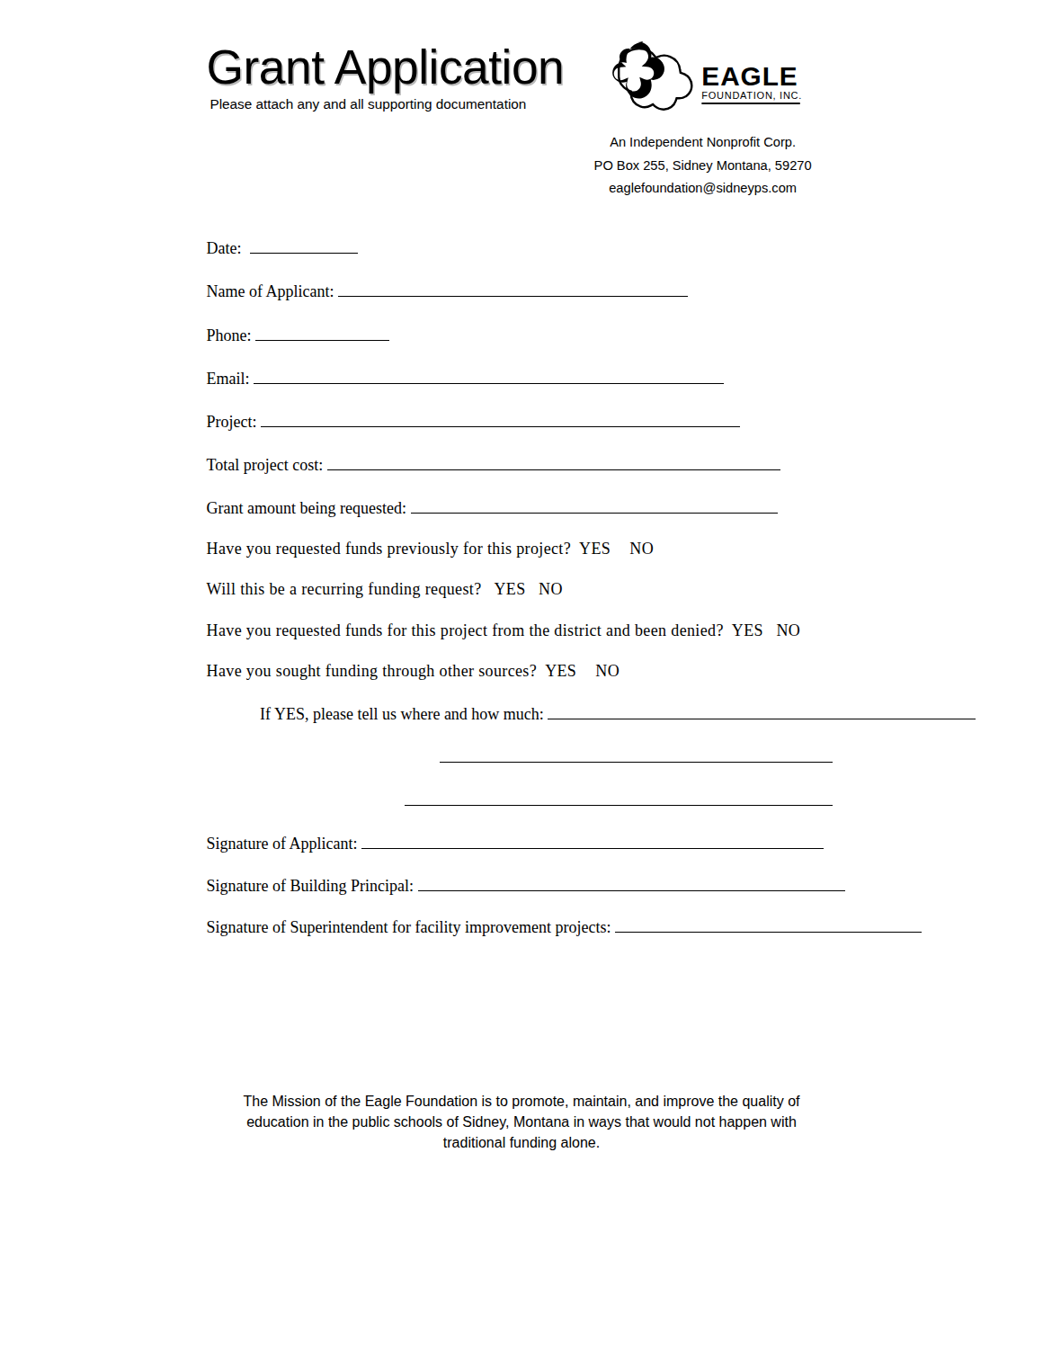Grant Application
Please attach any and all supporting documentation
EAGLE FOUNDATION, INC.
An Independent Nonprofit Corp.
PO Box 255, Sidney Montana, 59270
eaglefoundation@sidneyps.com
Date:
Name of Applicant:
Phone:
Email:
Project:
Total project cost:
Grant amount being requested:
Have you requested funds previously for this project? YES NO
Will this be a recurring funding request? YES NO
Have you requested funds for this project from the district and been denied? YES NO
Have you sought funding through other sources? YES NO
If YES, please tell us where and how much:
Signature of Applicant:
Signature of Building Principal:
Signature of Superintendent for facility improvement projects:
The Mission of the Eagle Foundation is to promote, maintain, and improve the quality of education in the public schools of Sidney, Montana in ways that would not happen with traditional funding alone.